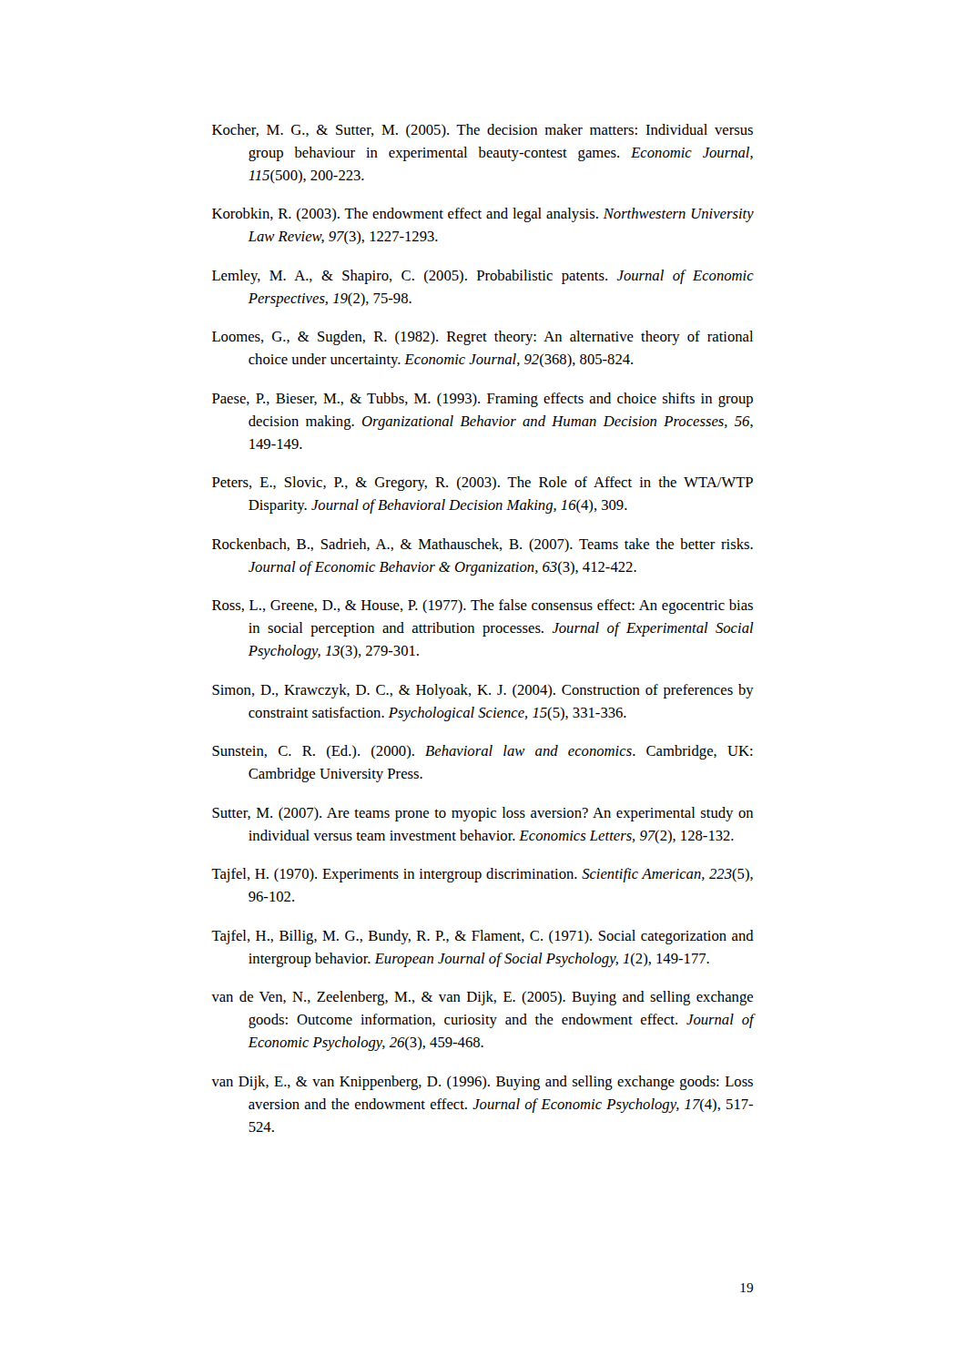Kocher, M. G., & Sutter, M. (2005). The decision maker matters: Individual versus group behaviour in experimental beauty-contest games. Economic Journal, 115(500), 200-223.
Korobkin, R. (2003). The endowment effect and legal analysis. Northwestern University Law Review, 97(3), 1227-1293.
Lemley, M. A., & Shapiro, C. (2005). Probabilistic patents. Journal of Economic Perspectives, 19(2), 75-98.
Loomes, G., & Sugden, R. (1982). Regret theory: An alternative theory of rational choice under uncertainty. Economic Journal, 92(368), 805-824.
Paese, P., Bieser, M., & Tubbs, M. (1993). Framing effects and choice shifts in group decision making. Organizational Behavior and Human Decision Processes, 56, 149-149.
Peters, E., Slovic, P., & Gregory, R. (2003). The Role of Affect in the WTA/WTP Disparity. Journal of Behavioral Decision Making, 16(4), 309.
Rockenbach, B., Sadrieh, A., & Mathauschek, B. (2007). Teams take the better risks. Journal of Economic Behavior & Organization, 63(3), 412-422.
Ross, L., Greene, D., & House, P. (1977). The false consensus effect: An egocentric bias in social perception and attribution processes. Journal of Experimental Social Psychology, 13(3), 279-301.
Simon, D., Krawczyk, D. C., & Holyoak, K. J. (2004). Construction of preferences by constraint satisfaction. Psychological Science, 15(5), 331-336.
Sunstein, C. R. (Ed.). (2000). Behavioral law and economics. Cambridge, UK: Cambridge University Press.
Sutter, M. (2007). Are teams prone to myopic loss aversion? An experimental study on individual versus team investment behavior. Economics Letters, 97(2), 128-132.
Tajfel, H. (1970). Experiments in intergroup discrimination. Scientific American, 223(5), 96-102.
Tajfel, H., Billig, M. G., Bundy, R. P., & Flament, C. (1971). Social categorization and intergroup behavior. European Journal of Social Psychology, 1(2), 149-177.
van de Ven, N., Zeelenberg, M., & van Dijk, E. (2005). Buying and selling exchange goods: Outcome information, curiosity and the endowment effect. Journal of Economic Psychology, 26(3), 459-468.
van Dijk, E., & van Knippenberg, D. (1996). Buying and selling exchange goods: Loss aversion and the endowment effect. Journal of Economic Psychology, 17(4), 517-524.
19